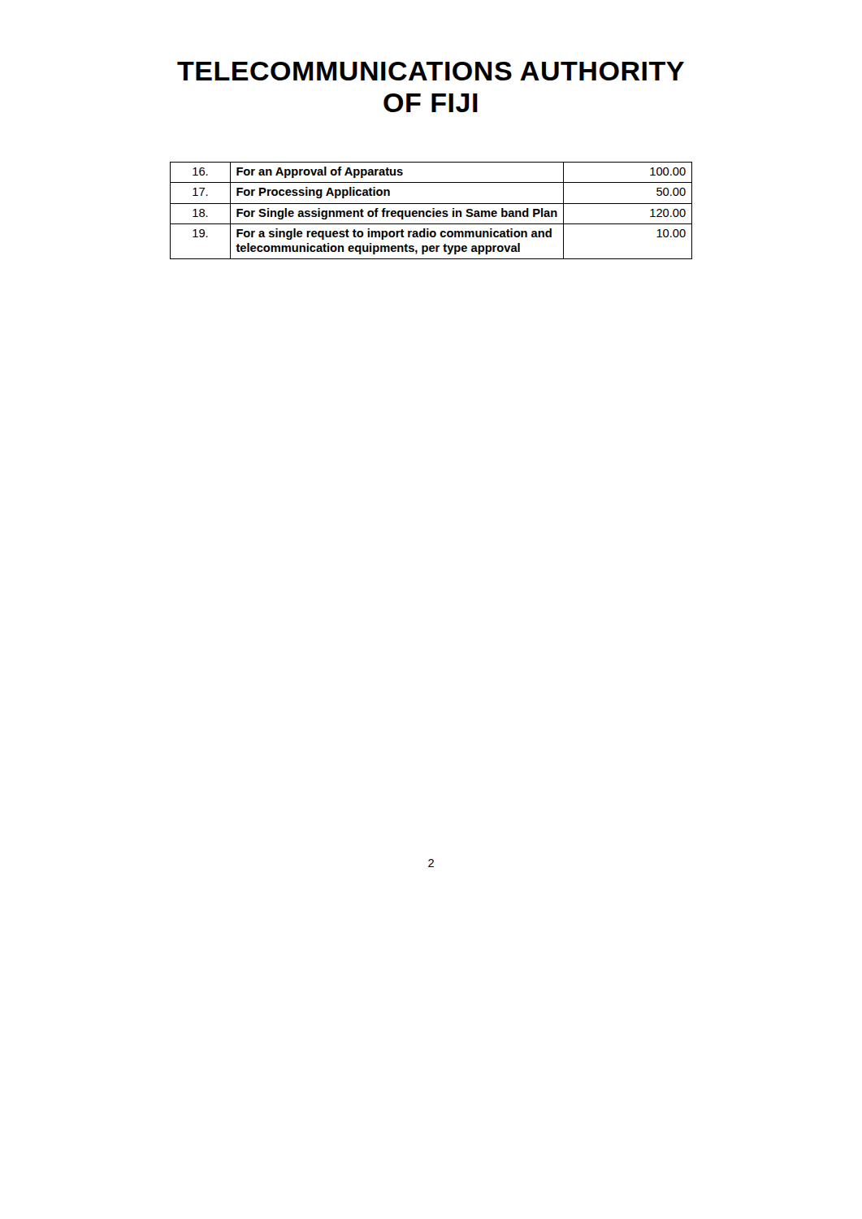TELECOMMUNICATIONS AUTHORITY OF FIJI
| 16. | For an Approval of Apparatus | 100.00 |
| 17. | For Processing Application | 50.00 |
| 18. | For Single assignment of frequencies in Same band Plan | 120.00 |
| 19. | For a single request to import radio communication and telecommunication equipments, per type approval | 10.00 |
2